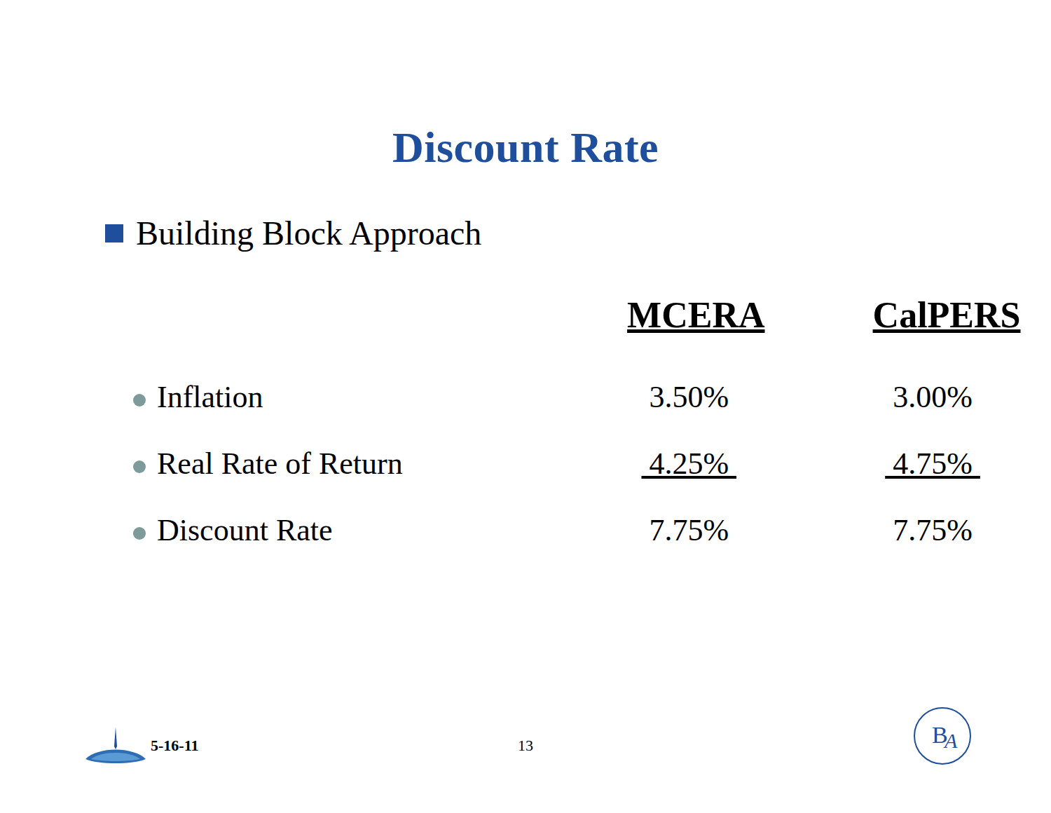Discount Rate
Building Block Approach
| | MCERA | CalPERS |
| --- | --- | --- |
| Inflation | 3.50% | 3.00% |
| Real Rate of Return | 4.25% | 4.75% |
| Discount Rate | 7.75% | 7.75% |
B A
5-16-11
13